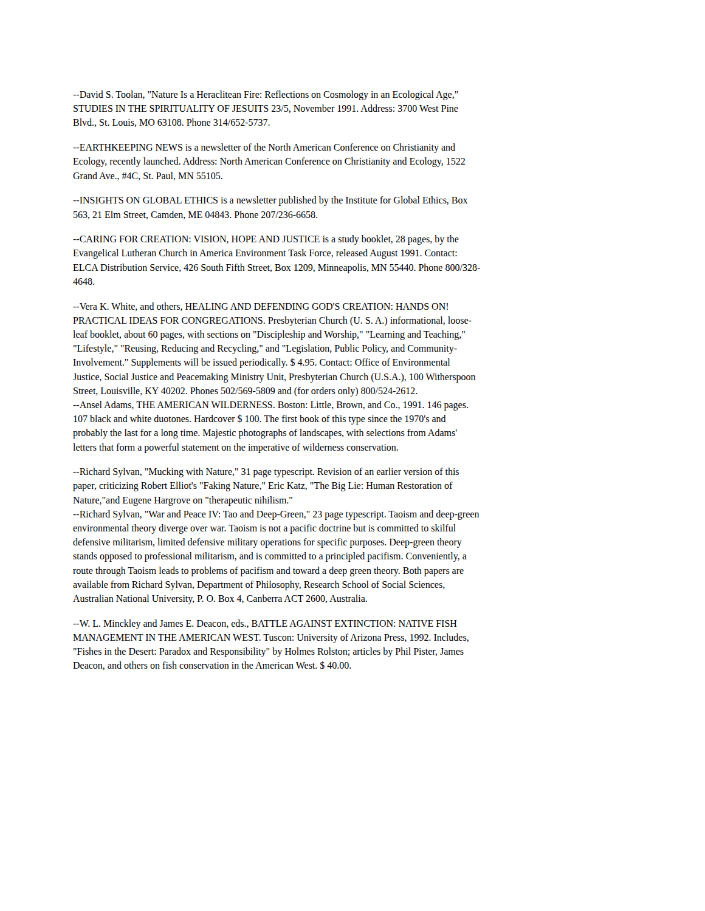--David S. Toolan, "Nature Is a Heraclitean Fire: Reflections on Cosmology in an Ecological Age," STUDIES IN THE SPIRITUALITY OF JESUITS 23/5, November 1991. Address: 3700 West Pine Blvd., St. Louis, MO 63108. Phone 314/652-5737.
--EARTHKEEPING NEWS is a newsletter of the North American Conference on Christianity and Ecology, recently launched. Address: North American Conference on Christianity and Ecology, 1522 Grand Ave., #4C, St. Paul, MN 55105.
--INSIGHTS ON GLOBAL ETHICS is a newsletter published by the Institute for Global Ethics, Box 563, 21 Elm Street, Camden, ME 04843. Phone 207/236-6658.
--CARING FOR CREATION: VISION, HOPE AND JUSTICE is a study booklet, 28 pages, by the Evangelical Lutheran Church in America Environment Task Force, released August 1991. Contact: ELCA Distribution Service, 426 South Fifth Street, Box 1209, Minneapolis, MN 55440. Phone 800/328-4648.
--Vera K. White, and others, HEALING AND DEFENDING GOD'S CREATION: HANDS ON! PRACTICAL IDEAS FOR CONGREGATIONS. Presbyterian Church (U. S. A.) informational, loose-leaf booklet, about 60 pages, with sections on "Discipleship and Worship," "Learning and Teaching," "Lifestyle," "Reusing, Reducing and Recycling," and "Legislation, Public Policy, and Community-Involvement." Supplements will be issued periodically. $ 4.95. Contact: Office of Environmental Justice, Social Justice and Peacemaking Ministry Unit, Presbyterian Church (U.S.A.), 100 Witherspoon Street, Louisville, KY 40202. Phones 502/569-5809 and (for orders only) 800/524-2612.
--Ansel Adams, THE AMERICAN WILDERNESS. Boston: Little, Brown, and Co., 1991. 146 pages. 107 black and white duotones. Hardcover $ 100. The first book of this type since the 1970's and probably the last for a long time. Majestic photographs of landscapes, with selections from Adams' letters that form a powerful statement on the imperative of wilderness conservation.
--Richard Sylvan, "Mucking with Nature," 31 page typescript. Revision of an earlier version of this paper, criticizing Robert Elliot's "Faking Nature," Eric Katz, "The Big Lie: Human Restoration of Nature,"and Eugene Hargrove on "therapeutic nihilism."
--Richard Sylvan, "War and Peace IV: Tao and Deep-Green," 23 page typescript. Taoism and deep-green environmental theory diverge over war. Taoism is not a pacific doctrine but is committed to skilful defensive militarism, limited defensive military operations for specific purposes. Deep-green theory stands opposed to professional militarism, and is committed to a principled pacifism. Conveniently, a route through Taoism leads to problems of pacifism and toward a deep green theory. Both papers are available from Richard Sylvan, Department of Philosophy, Research School of Social Sciences, Australian National University, P. O. Box 4, Canberra ACT 2600, Australia.
--W. L. Minckley and James E. Deacon, eds., BATTLE AGAINST EXTINCTION: NATIVE FISH MANAGEMENT IN THE AMERICAN WEST. Tuscon: University of Arizona Press, 1992. Includes, "Fishes in the Desert: Paradox and Responsibility" by Holmes Rolston; articles by Phil Pister, James Deacon, and others on fish conservation in the American West. $ 40.00.